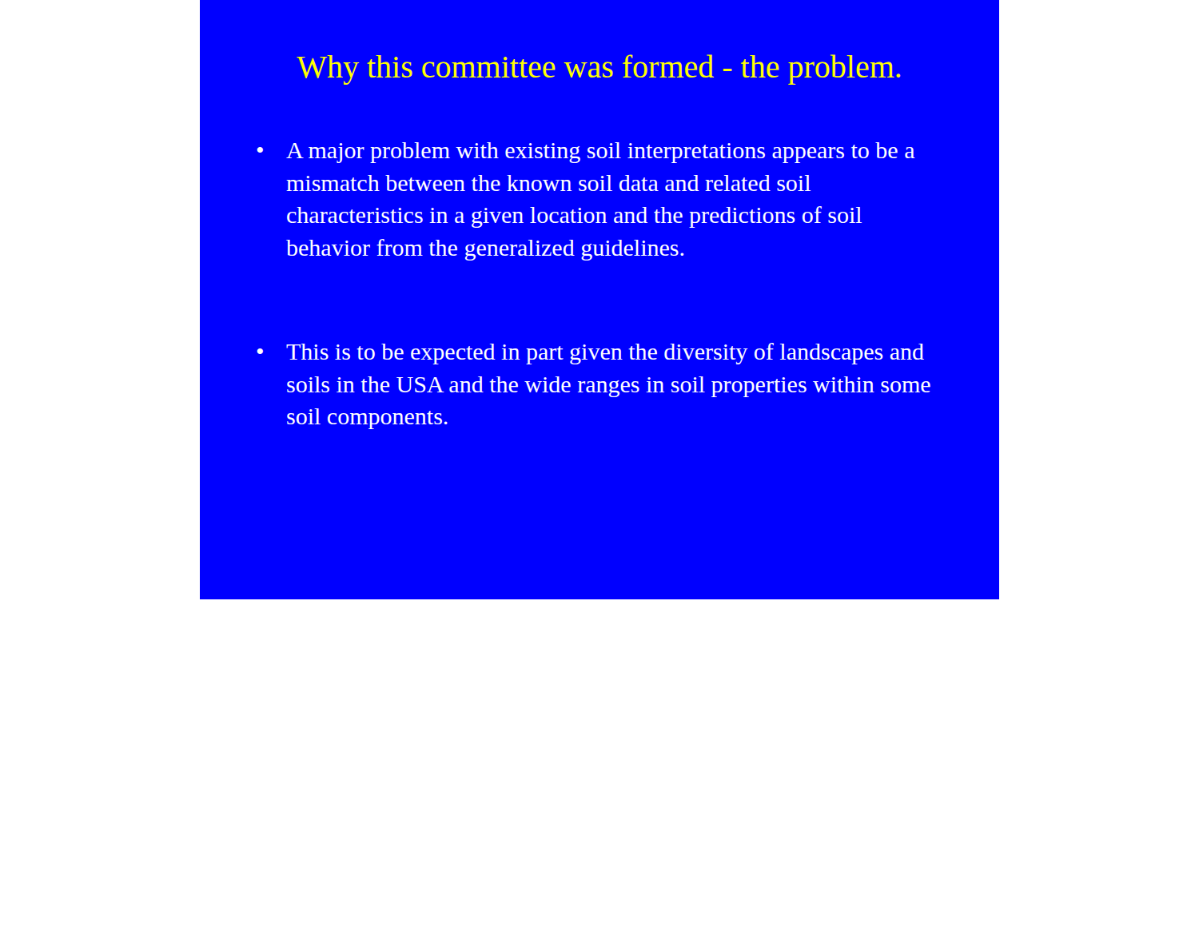Why this committee was formed - the problem.
A major problem with existing soil interpretations appears to be a mismatch between the known soil data and related soil characteristics in a given location and the predictions of soil behavior from the generalized guidelines.
This is to be expected in part given the diversity of landscapes and soils in the USA and the wide ranges in soil properties within some soil components.